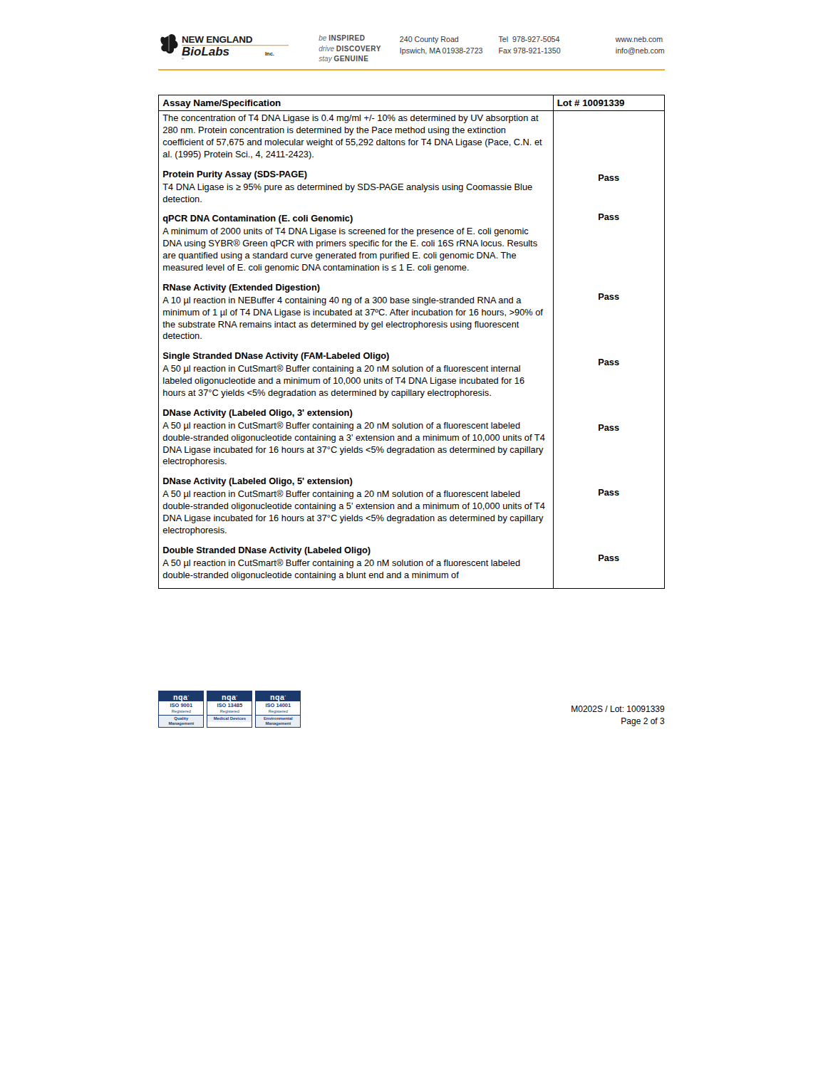NEW ENGLAND BioLabs Inc. ®
be INSPIRED
drive DISCOVERY
stay GENUINE
240 County Road
Ipswich, MA 01938-2723
Tel 978-927-5054
Fax 978-921-1350
www.neb.com
info@neb.com
| Assay Name/Specification | Lot # 10091339 |
| --- | --- |
| The concentration of T4 DNA Ligase is 0.4 mg/ml +/- 10% as determined by UV absorption at 280 nm. Protein concentration is determined by the Pace method using the extinction coefficient of 57,675 and molecular weight of 55,292 daltons for T4 DNA Ligase (Pace, C.N. et al. (1995) Protein Sci., 4, 2411-2423). Protein Purity Assay (SDS-PAGE) T4 DNA Ligase is ≥ 95% pure as determined by SDS-PAGE analysis using Coomassie Blue detection. qPCR DNA Contamination (E. coli Genomic) A minimum of 2000 units of T4 DNA Ligase is screened for the presence of E. coli genomic DNA using SYBR® Green qPCR with primers specific for the E. coli 16S rRNA locus. Results are quantified using a standard curve generated from purified E. coli genomic DNA. The measured level of E. coli genomic DNA contamination is ≤ 1 E. coli genome. RNase Activity (Extended Digestion) A 10 µl reaction in NEBuffer 4 containing 40 ng of a 300 base single-stranded RNA and a minimum of 1 µl of T4 DNA Ligase is incubated at 37ºC. After incubation for 16 hours, >90% of the substrate RNA remains intact as determined by gel electrophoresis using fluorescent detection. Single Stranded DNase Activity (FAM-Labeled Oligo) A 50 µl reaction in CutSmart® Buffer containing a 20 nM solution of a fluorescent internal labeled oligonucleotide and a minimum of 10,000 units of T4 DNA Ligase incubated for 16 hours at 37°C yields <5% degradation as determined by capillary electrophoresis. DNase Activity (Labeled Oligo, 3' extension) A 50 µl reaction in CutSmart® Buffer containing a 20 nM solution of a fluorescent labeled double-stranded oligonucleotide containing a 3' extension and a minimum of 10,000 units of T4 DNA Ligase incubated for 16 hours at 37°C yields <5% degradation as determined by capillary electrophoresis. DNase Activity (Labeled Oligo, 5' extension) A 50 µl reaction in CutSmart® Buffer containing a 20 nM solution of a fluorescent labeled double-stranded oligonucleotide containing a 5' extension and a minimum of 10,000 units of T4 DNA Ligase incubated for 16 hours at 37°C yields <5% degradation as determined by capillary electrophoresis. Double Stranded DNase Activity (Labeled Oligo) A 50 µl reaction in CutSmart® Buffer containing a 20 nM solution of a fluorescent labeled double-stranded oligonucleotide containing a blunt end and a minimum of | Pass Pass Pass Pass Pass Pass Pass |
nqa.
ISO 9001
Registered
Quality
Management
nqa.
ISO 13485
Registered
Medical Devices
nqa.
ISO 14001
Registered
Environmental
Management
M0202S / Lot: 10091339
Page 2 of 3